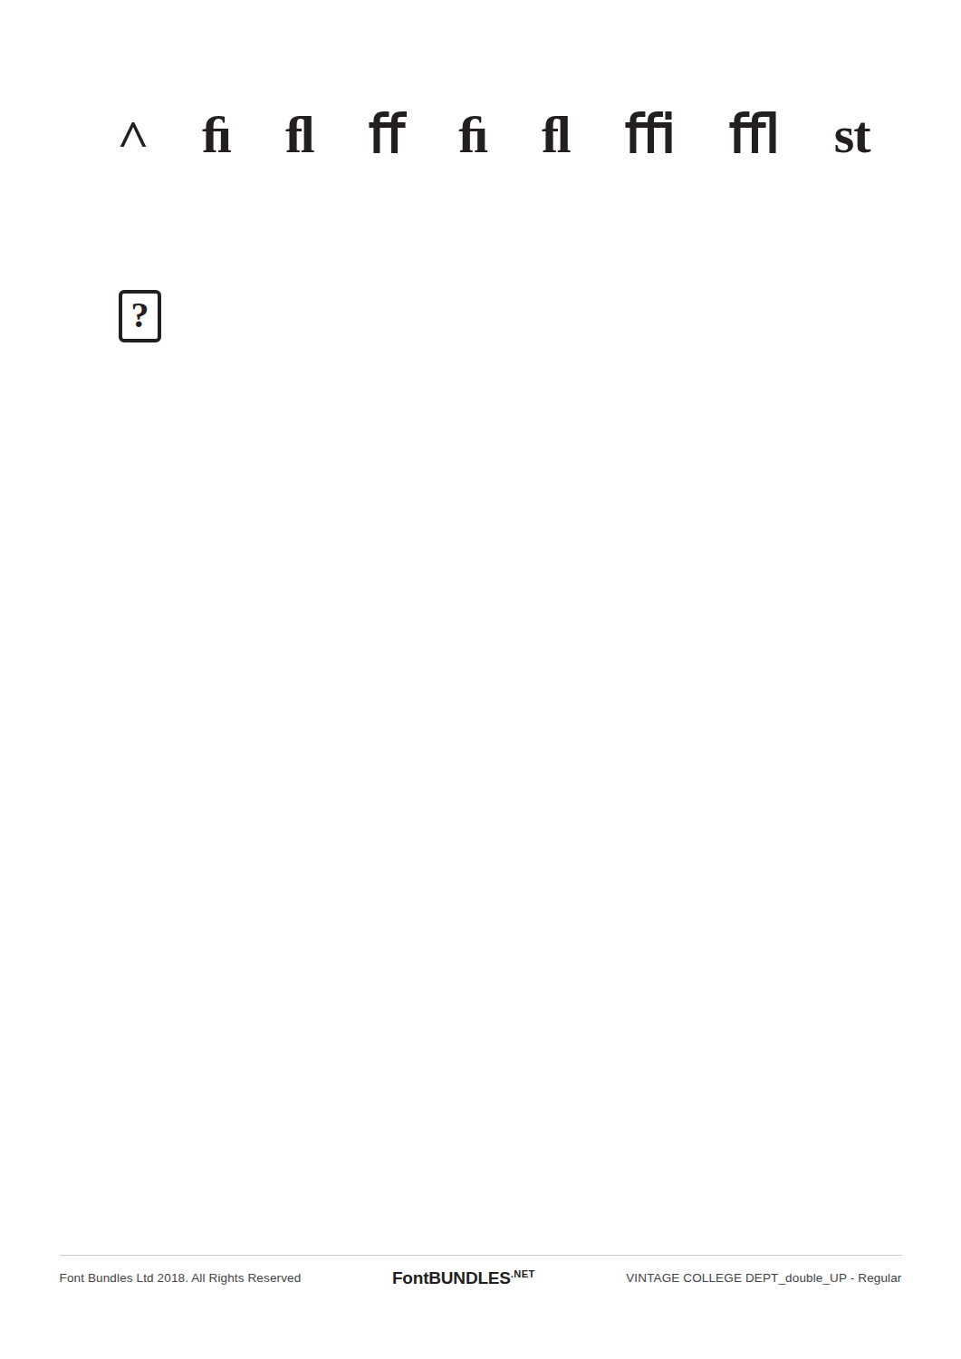> ﬁ ﬂ ﬀ ﬁ ﬂ ﬃ ﬄ st
?
Font Bundles Ltd 2018. All Rights Reserved
FontBUNDLES.NET
VINTAGE COLLEGE DEPT_double_UP - Regular